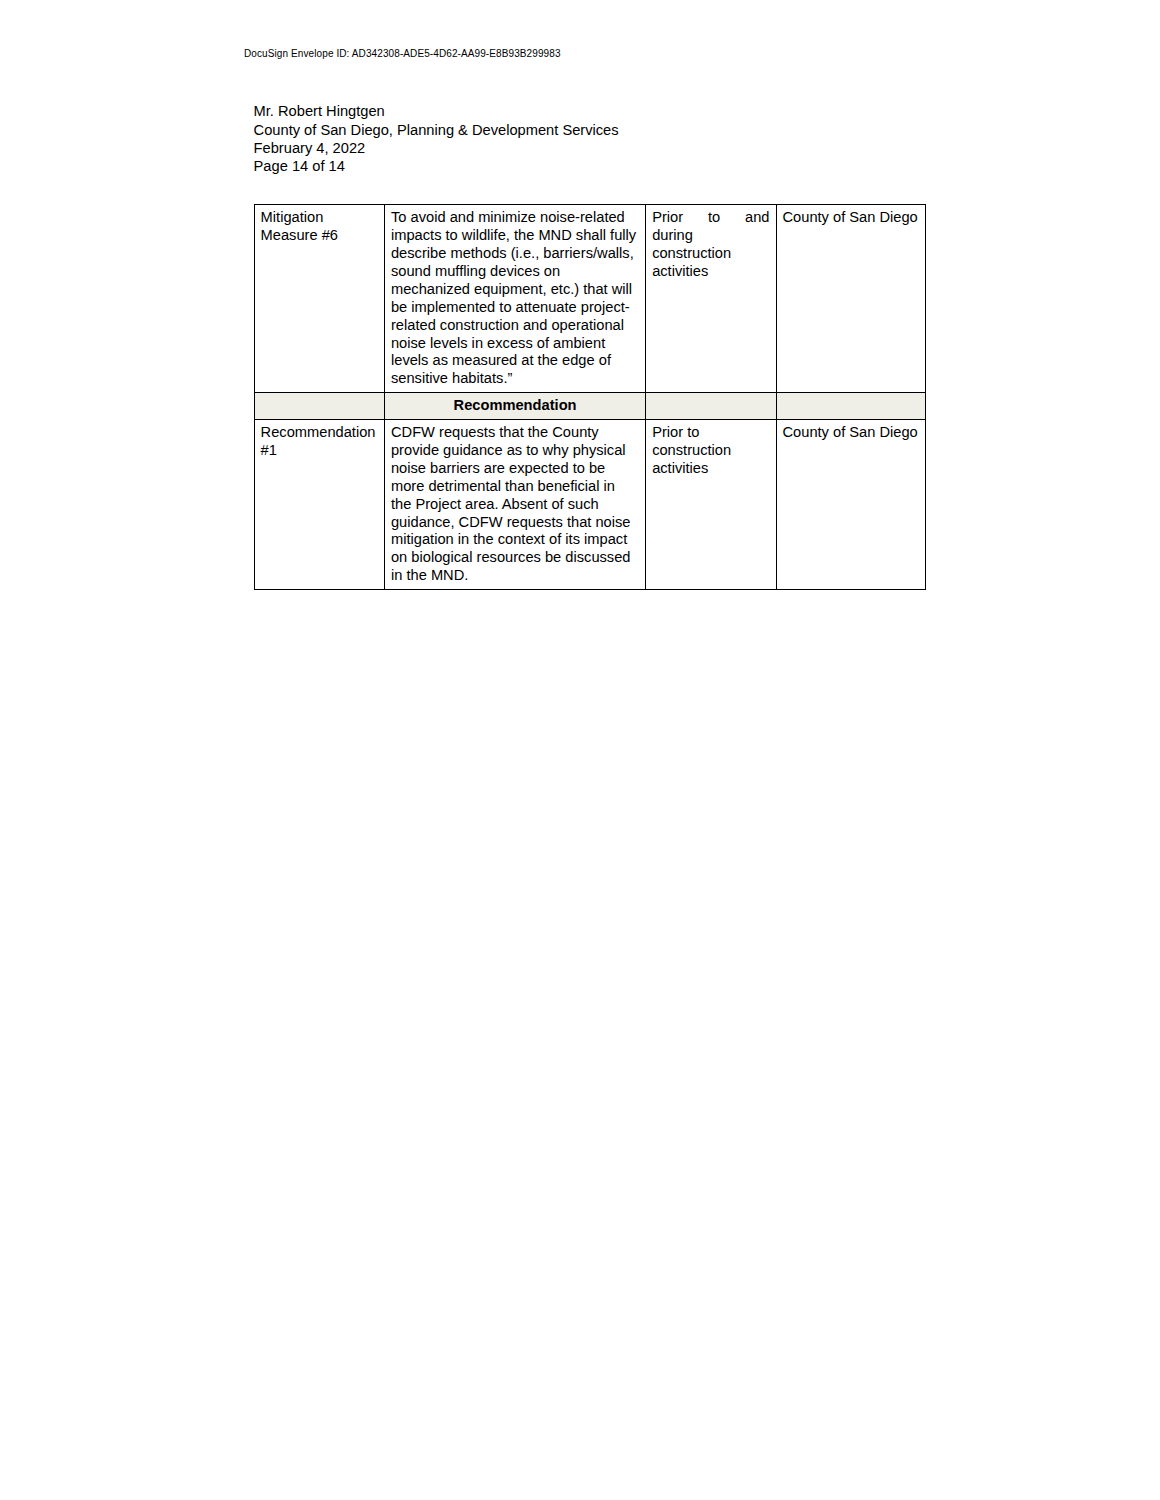DocuSign Envelope ID: AD342308-ADE5-4D62-AA99-E8B93B299983
Mr. Robert Hingtgen
County of San Diego, Planning & Development Services
February 4, 2022
Page 14 of 14
| Mitigation Measure #6 | To avoid and minimize noise-related impacts to wildlife, the MND shall fully describe methods (i.e., barriers/walls, sound muffling devices on mechanized equipment, etc.) that will be implemented to attenuate project-related construction and operational noise levels in excess of ambient levels as measured at the edge of sensitive habitats.” | Prior to and during construction activities | County of San Diego |
| | Recommendation | | |
| Recommendation #1 | CDFW requests that the County provide guidance as to why physical noise barriers are expected to be more detrimental than beneficial in the Project area. Absent of such guidance, CDFW requests that noise mitigation in the context of its impact on biological resources be discussed in the MND. | Prior to construction activities | County of San Diego |